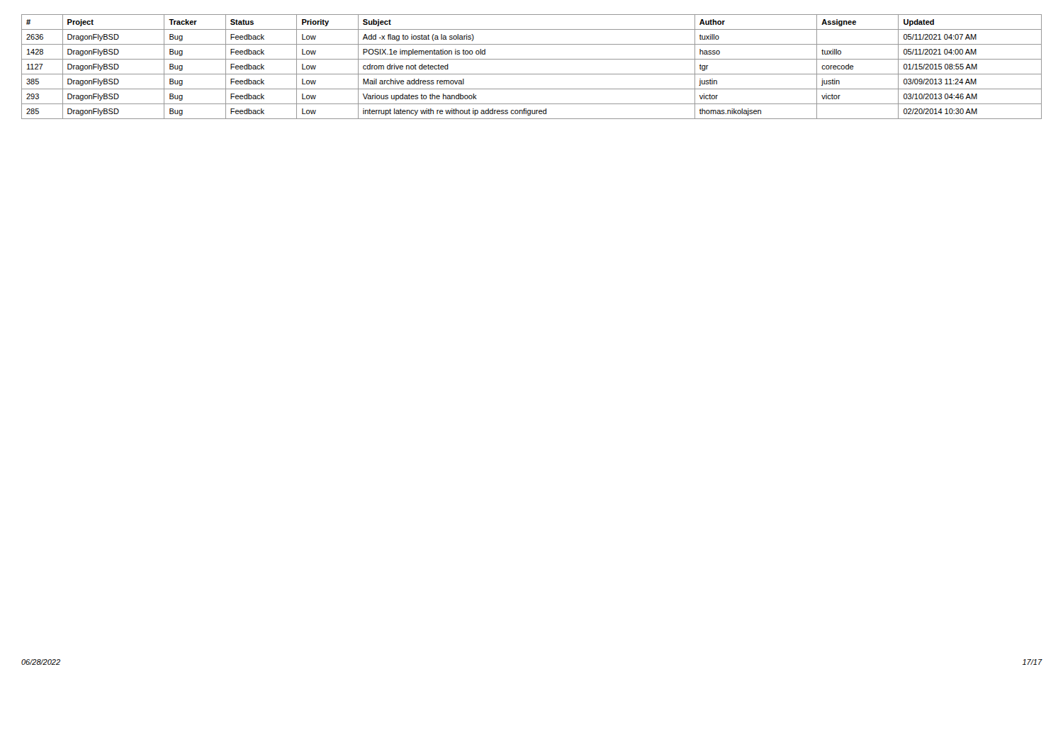| # | Project | Tracker | Status | Priority | Subject | Author | Assignee | Updated |
| --- | --- | --- | --- | --- | --- | --- | --- | --- |
| 2636 | DragonFlyBSD | Bug | Feedback | Low | Add -x flag to iostat (a la solaris) | tuxillo | | 05/11/2021 04:07 AM |
| 1428 | DragonFlyBSD | Bug | Feedback | Low | POSIX.1e implementation is too old | hasso | tuxillo | 05/11/2021 04:00 AM |
| 1127 | DragonFlyBSD | Bug | Feedback | Low | cdrom drive not detected | tgr | corecode | 01/15/2015 08:55 AM |
| 385 | DragonFlyBSD | Bug | Feedback | Low | Mail archive address removal | justin | justin | 03/09/2013 11:24 AM |
| 293 | DragonFlyBSD | Bug | Feedback | Low | Various updates to the handbook | victor | victor | 03/10/2013 04:46 AM |
| 285 | DragonFlyBSD | Bug | Feedback | Low | interrupt latency with re without ip address configured | thomas.nikolajsen | | 02/20/2014 10:30 AM |
06/28/2022 17/17